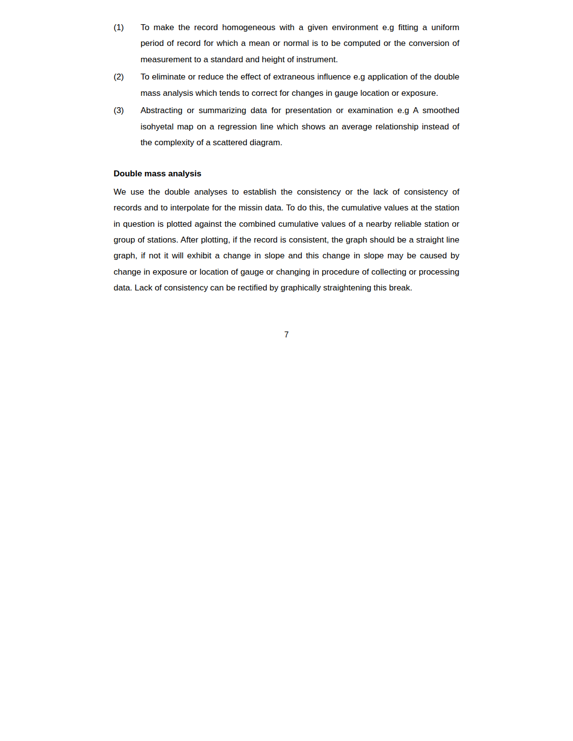(1) To make the record homogeneous with a given environment e.g fitting a uniform period of record for which a mean or normal is to be computed or the conversion of measurement to a standard and height of instrument.
(2) To eliminate or reduce the effect of extraneous influence e.g application of the double mass analysis which tends to correct for changes in gauge location or exposure.
(3) Abstracting or summarizing data for presentation or examination e.g A smoothed isohyetal map on a regression line which shows an average relationship instead of the complexity of a scattered diagram.
Double mass analysis
We use the double analyses to establish the consistency or the lack of consistency of records and to interpolate for the missin data. To do this, the cumulative values at the station in question is plotted against the combined cumulative values of a nearby reliable station or group of stations. After plotting, if the record is consistent, the graph should be a straight line graph, if not it will exhibit a change in slope and this change in slope may be caused by change in exposure or location of gauge or changing in procedure of collecting or processing data. Lack of consistency can be rectified by graphically straightening this break.
7